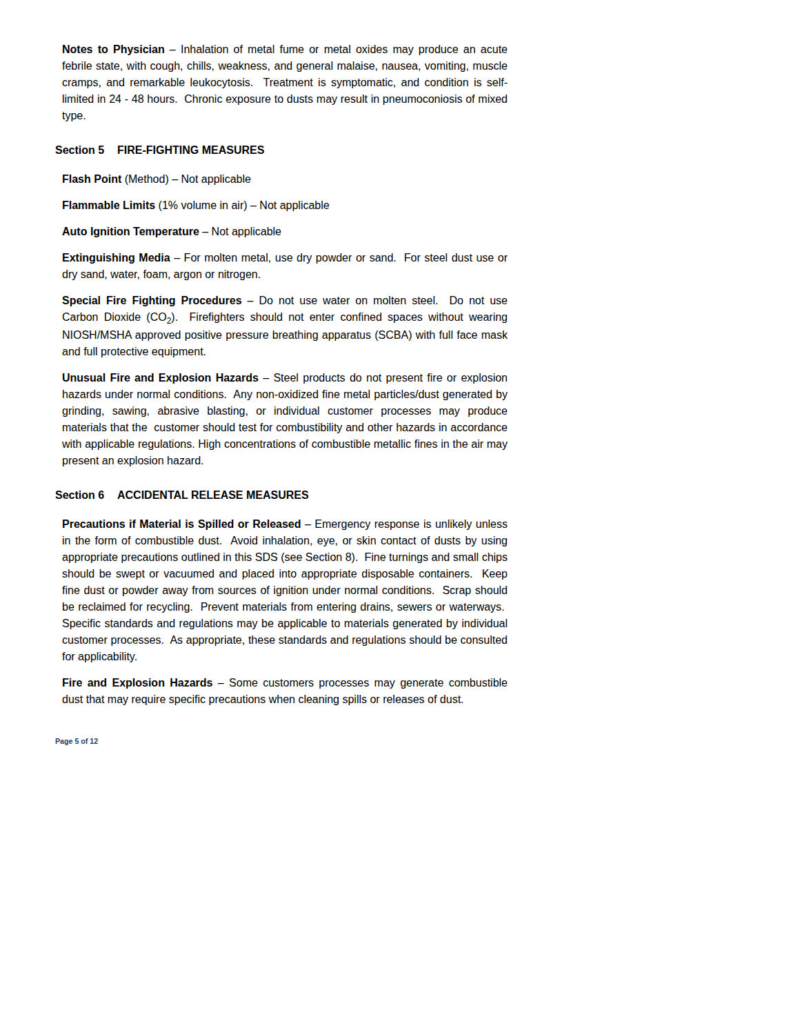Notes to Physician – Inhalation of metal fume or metal oxides may produce an acute febrile state, with cough, chills, weakness, and general malaise, nausea, vomiting, muscle cramps, and remarkable leukocytosis. Treatment is symptomatic, and condition is self-limited in 24 - 48 hours. Chronic exposure to dusts may result in pneumoconiosis of mixed type.
Section 5 FIRE-FIGHTING MEASURES
Flash Point (Method) – Not applicable
Flammable Limits (1% volume in air) – Not applicable
Auto Ignition Temperature – Not applicable
Extinguishing Media – For molten metal, use dry powder or sand. For steel dust use or dry sand, water, foam, argon or nitrogen.
Special Fire Fighting Procedures – Do not use water on molten steel. Do not use Carbon Dioxide (CO2). Firefighters should not enter confined spaces without wearing NIOSH/MSHA approved positive pressure breathing apparatus (SCBA) with full face mask and full protective equipment.
Unusual Fire and Explosion Hazards – Steel products do not present fire or explosion hazards under normal conditions. Any non-oxidized fine metal particles/dust generated by grinding, sawing, abrasive blasting, or individual customer processes may produce materials that the customer should test for combustibility and other hazards in accordance with applicable regulations. High concentrations of combustible metallic fines in the air may present an explosion hazard.
Section 6 ACCIDENTAL RELEASE MEASURES
Precautions if Material is Spilled or Released – Emergency response is unlikely unless in the form of combustible dust. Avoid inhalation, eye, or skin contact of dusts by using appropriate precautions outlined in this SDS (see Section 8). Fine turnings and small chips should be swept or vacuumed and placed into appropriate disposable containers. Keep fine dust or powder away from sources of ignition under normal conditions. Scrap should be reclaimed for recycling. Prevent materials from entering drains, sewers or waterways. Specific standards and regulations may be applicable to materials generated by individual customer processes. As appropriate, these standards and regulations should be consulted for applicability.
Fire and Explosion Hazards – Some customers processes may generate combustible dust that may require specific precautions when cleaning spills or releases of dust.
Page 5 of 12